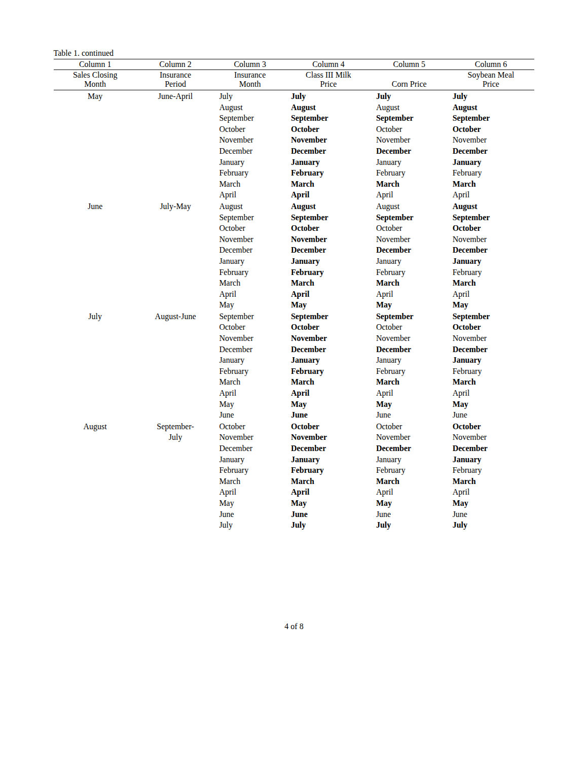Table 1. continued
| Column 1 | Column 2 | Column 3 | Column 4 | Column 5 | Column 6 |
| --- | --- | --- | --- | --- | --- |
| Sales Closing Month | Insurance Period | Insurance Month | Class III Milk Price | Corn Price | Soybean Meal Price |
| May | June-April | July | July | July | July |
| August | August | August | August |
| September | September | September | September |
| October | October | October | October |
| November | November | November | November |
| December | December | December | December |
| January | January | January | January |
| February | February | February | February |
| March | March | March | March |
| April | April | April | April |
| June | July-May | August | August | August | August |
| September | September | September | September |
| October | October | October | October |
| November | November | November | November |
| December | December | December | December |
| January | January | January | January |
| February | February | February | February |
| March | March | March | March |
| April | April | April | April |
| May | May | May | May |
| July | August-June | September | September | September | September |
| October | October | October | October |
| November | November | November | November |
| December | December | December | December |
| January | January | January | January |
| February | February | February | February |
| March | March | March | March |
| April | April | April | April |
| May | May | May | May |
| June | June | June | June |
| August | September- July | October | October | October | October |
| November | November | November | November |
| December | December | December | December |
| January | January | January | January |
| February | February | February | February |
| March | March | March | March |
| April | April | April | April |
| May | May | May | May |
| June | June | June | June |
| July | July | July | July |
4 of 8